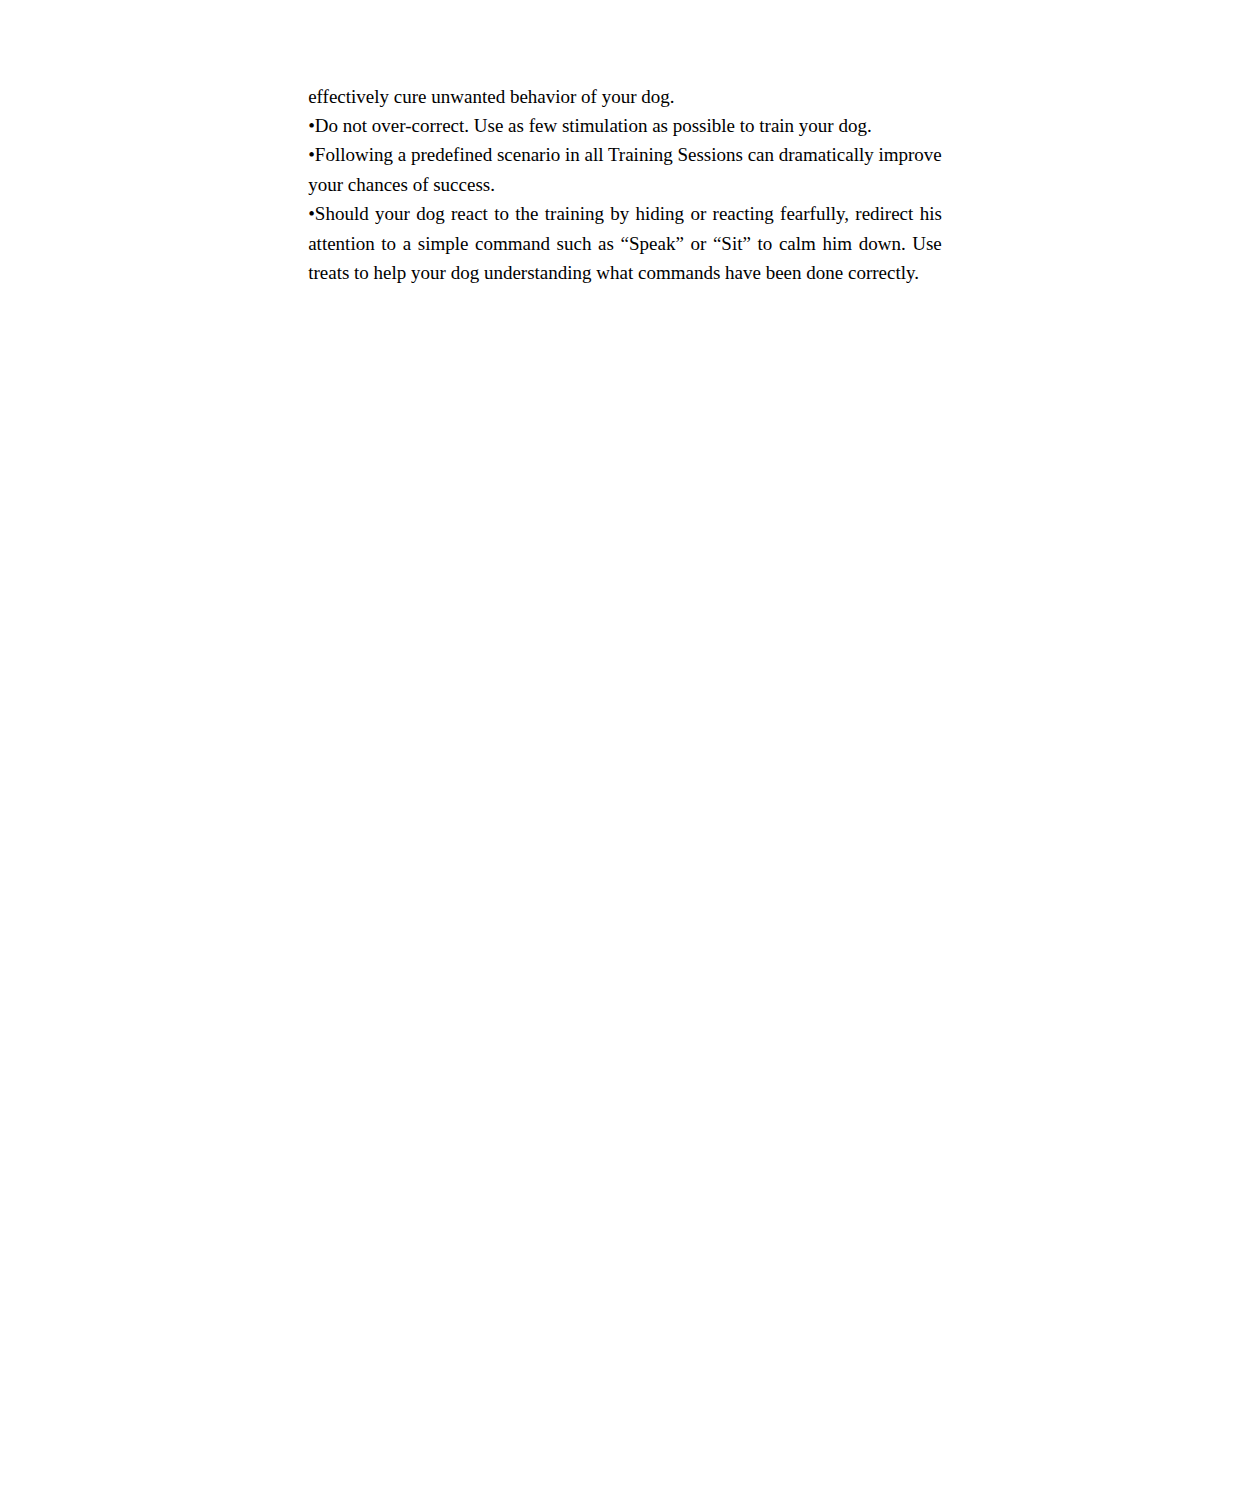effectively cure unwanted behavior of your dog.
•Do not over-correct. Use as few stimulation as possible to train your dog.
•Following a predefined scenario in all Training Sessions can dramatically improve your chances of success.
•Should your dog react to the training by hiding or reacting fearfully, redirect his atten­tion to a simple command such as “Speak” or “Sit” to calm him down. Use treats to help your dog understanding what commands have been done correctly.